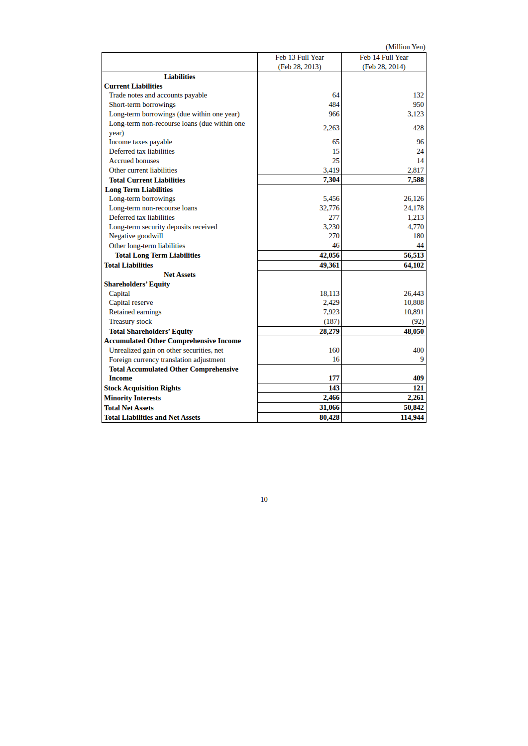(Million Yen)
| | Feb 13 Full Year | Feb 14 Full Year |
| | (Feb 28, 2013) | (Feb 28, 2014) |
| Liabilities | | |
| Current Liabilities | | |
| Trade notes and accounts payable | 64 | 132 |
| Short-term borrowings | 484 | 950 |
| Long-term borrowings (due within one year) | 966 | 3,123 |
| Long-term non-recourse loans (due within one year) | 2,263 | 428 |
| Income taxes payable | 65 | 96 |
| Deferred tax liabilities | 15 | 24 |
| Accrued bonuses | 25 | 14 |
| Other current liabilities | 3,419 | 2,817 |
| Total Current Liabilities | 7,304 | 7,588 |
| Long Term Liabilities | | |
| Long-term borrowings | 5,456 | 26,126 |
| Long-term non-recourse loans | 32,776 | 24,178 |
| Deferred tax liabilities | 277 | 1,213 |
| Long-term security deposits received | 3,230 | 4,770 |
| Negative goodwill | 270 | 180 |
| Other long-term liabilities | 46 | 44 |
| Total Long Term Liabilities | 42,056 | 56,513 |
| Total Liabilities | 49,361 | 64,102 |
| Net Assets | | |
| Shareholders’ Equity | | |
| Capital | 18,113 | 26,443 |
| Capital reserve | 2,429 | 10,808 |
| Retained earnings | 7,923 | 10,891 |
| Treasury stock | (187) | (92) |
| Total Shareholders’ Equity | 28,279 | 48,050 |
| Accumulated Other Comprehensive Income | | |
| Unrealized gain on other securities, net | 160 | 400 |
| Foreign currency translation adjustment | 16 | 9 |
| Total Accumulated Other Comprehensive Income | 177 | 409 |
| Stock Acquisition Rights | 143 | 121 |
| Minority Interests | 2,466 | 2,261 |
| Total Net Assets | 31,066 | 50,842 |
| Total Liabilities and Net Assets | 80,428 | 114,944 |
10